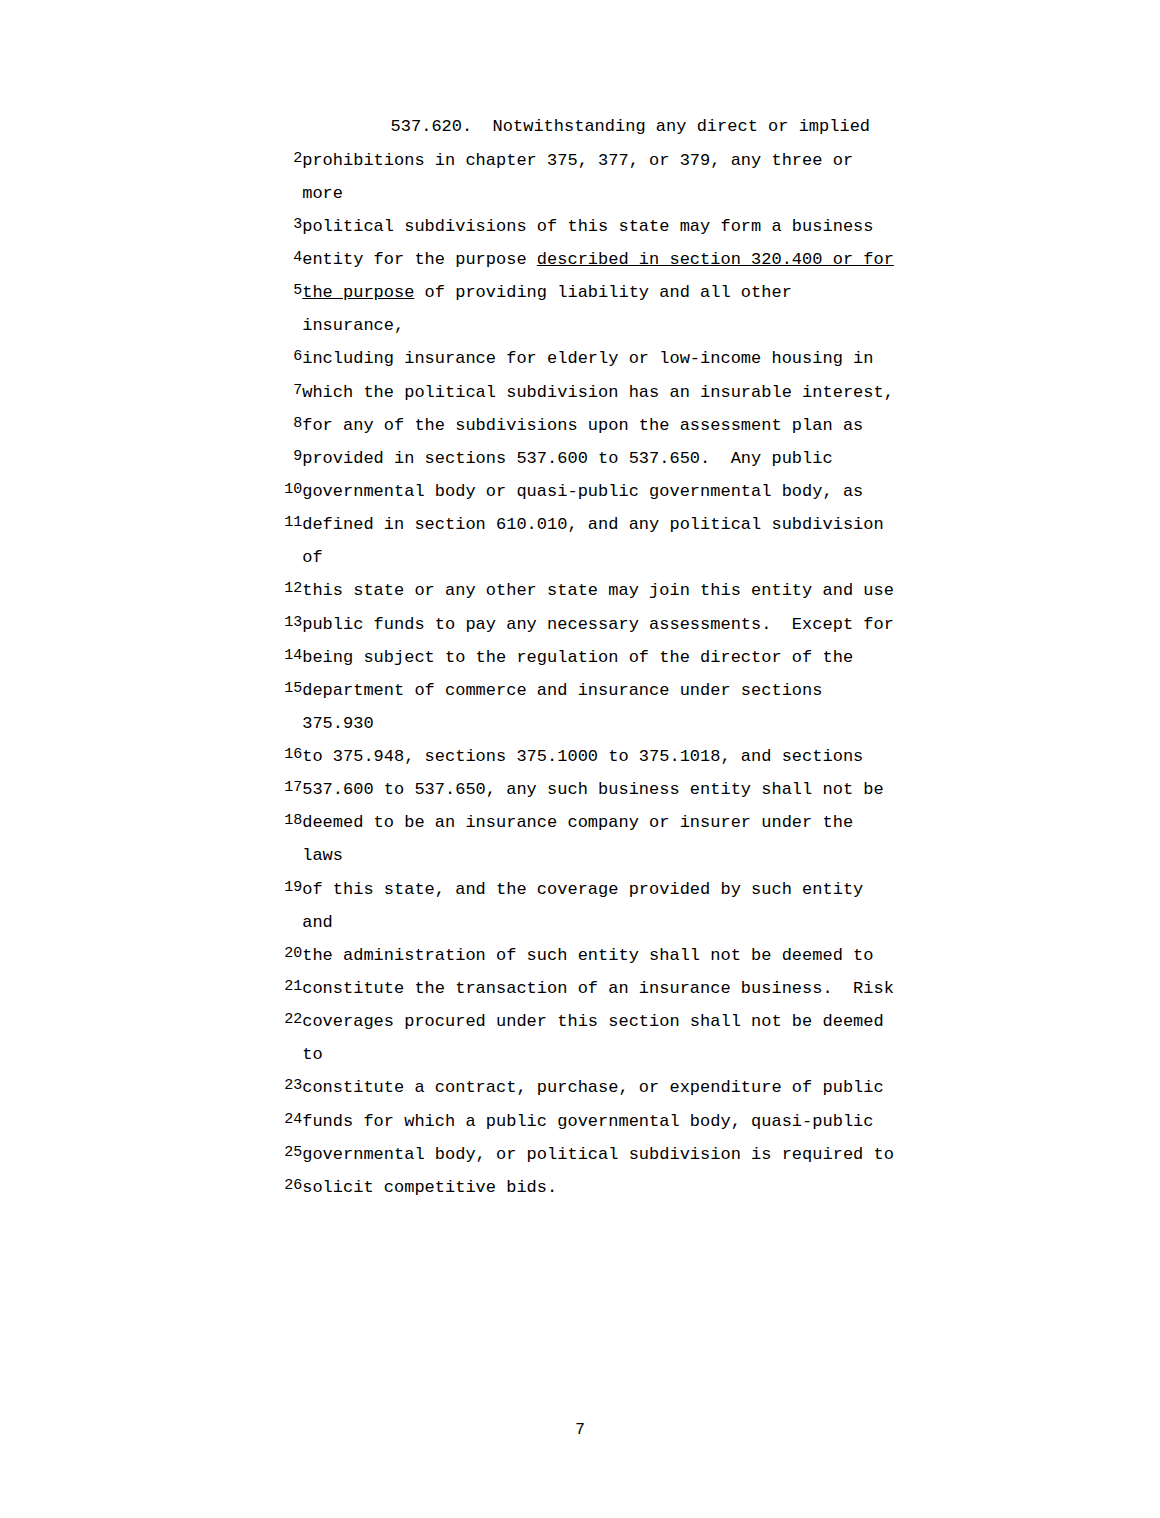| | 537.620. Notwithstanding any direct or implied |
| 2 | prohibitions in chapter 375, 377, or 379, any three or more |
| 3 | political subdivisions of this state may form a business |
| 4 | entity for the purpose described in section 320.400 or for |
| 5 | the purpose of providing liability and all other insurance, |
| 6 | including insurance for elderly or low-income housing in |
| 7 | which the political subdivision has an insurable interest, |
| 8 | for any of the subdivisions upon the assessment plan as |
| 9 | provided in sections 537.600 to 537.650. Any public |
| 10 | governmental body or quasi-public governmental body, as |
| 11 | defined in section 610.010, and any political subdivision of |
| 12 | this state or any other state may join this entity and use |
| 13 | public funds to pay any necessary assessments. Except for |
| 14 | being subject to the regulation of the director of the |
| 15 | department of commerce and insurance under sections 375.930 |
| 16 | to 375.948, sections 375.1000 to 375.1018, and sections |
| 17 | 537.600 to 537.650, any such business entity shall not be |
| 18 | deemed to be an insurance company or insurer under the laws |
| 19 | of this state, and the coverage provided by such entity and |
| 20 | the administration of such entity shall not be deemed to |
| 21 | constitute the transaction of an insurance business. Risk |
| 22 | coverages procured under this section shall not be deemed to |
| 23 | constitute a contract, purchase, or expenditure of public |
| 24 | funds for which a public governmental body, quasi-public |
| 25 | governmental body, or political subdivision is required to |
| 26 | solicit competitive bids. |
7